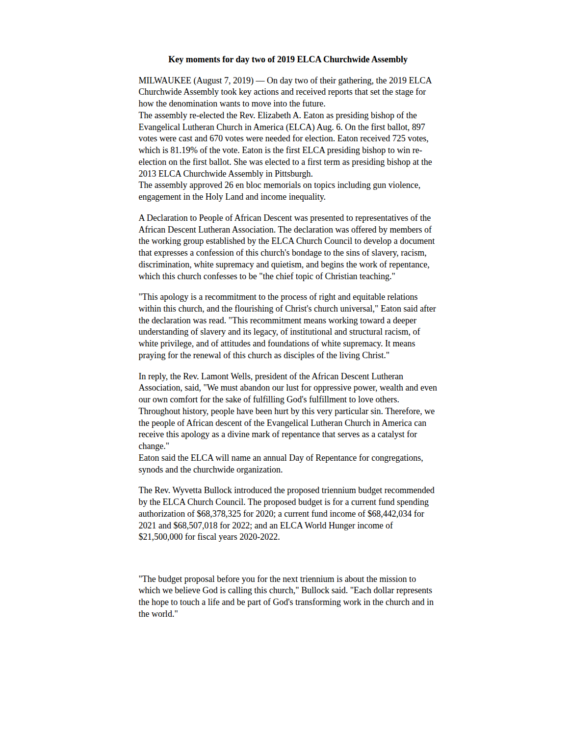Key moments for day two of 2019 ELCA Churchwide Assembly
MILWAUKEE (August 7, 2019) — On day two of their gathering, the 2019 ELCA Churchwide Assembly took key actions and received reports that set the stage for how the denomination wants to move into the future.
The assembly re-elected the Rev. Elizabeth A. Eaton as presiding bishop of the Evangelical Lutheran Church in America (ELCA) Aug. 6. On the first ballot, 897 votes were cast and 670 votes were needed for election. Eaton received 725 votes, which is 81.19% of the vote. Eaton is the first ELCA presiding bishop to win re-election on the first ballot. She was elected to a first term as presiding bishop at the 2013 ELCA Churchwide Assembly in Pittsburgh.
The assembly approved 26 en bloc memorials on topics including gun violence, engagement in the Holy Land and income inequality.
A Declaration to People of African Descent was presented to representatives of the African Descent Lutheran Association. The declaration was offered by members of the working group established by the ELCA Church Council to develop a document that expresses a confession of this church's bondage to the sins of slavery, racism, discrimination, white supremacy and quietism, and begins the work of repentance, which this church confesses to be "the chief topic of Christian teaching."
"This apology is a recommitment to the process of right and equitable relations within this church, and the flourishing of Christ's church universal," Eaton said after the declaration was read. "This recommitment means working toward a deeper understanding of slavery and its legacy, of institutional and structural racism, of white privilege, and of attitudes and foundations of white supremacy. It means praying for the renewal of this church as disciples of the living Christ."
In reply, the Rev. Lamont Wells, president of the African Descent Lutheran Association, said, "We must abandon our lust for oppressive power, wealth and even our own comfort for the sake of fulfilling God's fulfillment to love others. Throughout history, people have been hurt by this very particular sin. Therefore, we the people of African descent of the Evangelical Lutheran Church in America can receive this apology as a divine mark of repentance that serves as a catalyst for change."
Eaton said the ELCA will name an annual Day of Repentance for congregations, synods and the churchwide organization.
The Rev. Wyvetta Bullock introduced the proposed triennium budget recommended by the ELCA Church Council. The proposed budget is for a current fund spending authorization of $68,378,325 for 2020; a current fund income of $68,442,034 for 2021 and $68,507,018 for 2022; and an ELCA World Hunger income of $21,500,000 for fiscal years 2020-2022.
"The budget proposal before you for the next triennium is about the mission to which we believe God is calling this church," Bullock said. "Each dollar represents the hope to touch a life and be part of God's transforming work in the church and in the world."